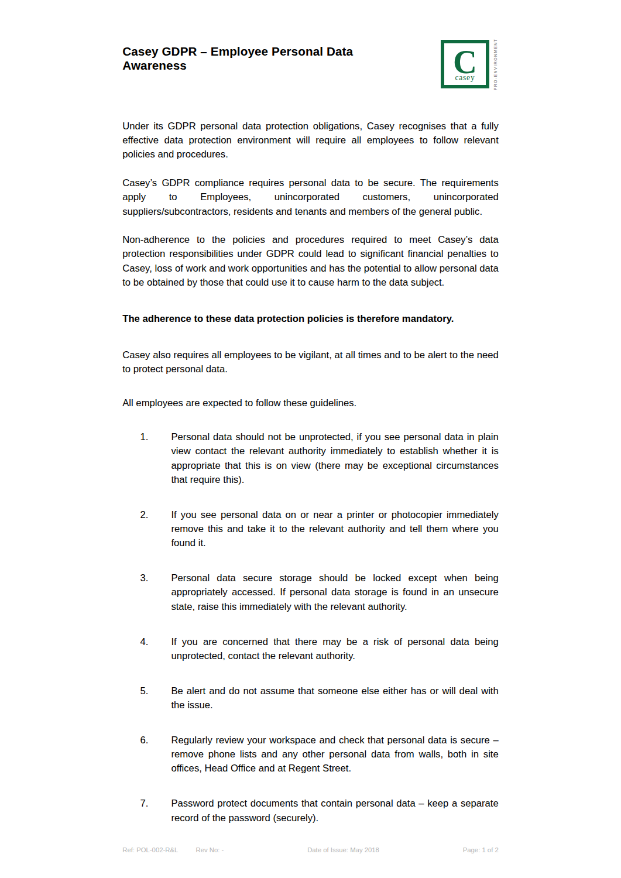Casey GDPR – Employee Personal Data Awareness
C
casey
PRO-ENVIRONMENT
Under its GDPR personal data protection obligations, Casey recognises that a fully effective data protection environment will require all employees to follow relevant policies and procedures.
Casey’s GDPR compliance requires personal data to be secure. The requirements apply to Employees, unincorporated customers, unincorporated suppliers/subcontractors, residents and tenants and members of the general public.
Non-adherence to the policies and procedures required to meet Casey’s data protection responsibilities under GDPR could lead to significant financial penalties to Casey, loss of work and work opportunities and has the potential to allow personal data to be obtained by those that could use it to cause harm to the data subject.
The adherence to these data protection policies is therefore mandatory.
Casey also requires all employees to be vigilant, at all times and to be alert to the need to protect personal data.
All employees are expected to follow these guidelines.
Personal data should not be unprotected, if you see personal data in plain view contact the relevant authority immediately to establish whether it is appropriate that this is on view (there may be exceptional circumstances that require this).
If you see personal data on or near a printer or photocopier immediately remove this and take it to the relevant authority and tell them where you found it.
Personal data secure storage should be locked except when being appropriately accessed. If personal data storage is found in an unsecure state, raise this immediately with the relevant authority.
If you are concerned that there may be a risk of personal data being unprotected, contact the relevant authority.
Be alert and do not assume that someone else either has or will deal with the issue.
Regularly review your workspace and check that personal data is secure – remove phone lists and any other personal data from walls, both in site offices, Head Office and at Regent Street.
Password protect documents that contain personal data – keep a separate record of the password (securely).
Ref: POL-002-R&L Rev No: - Date of Issue: May 2018 Page: 1 of 2